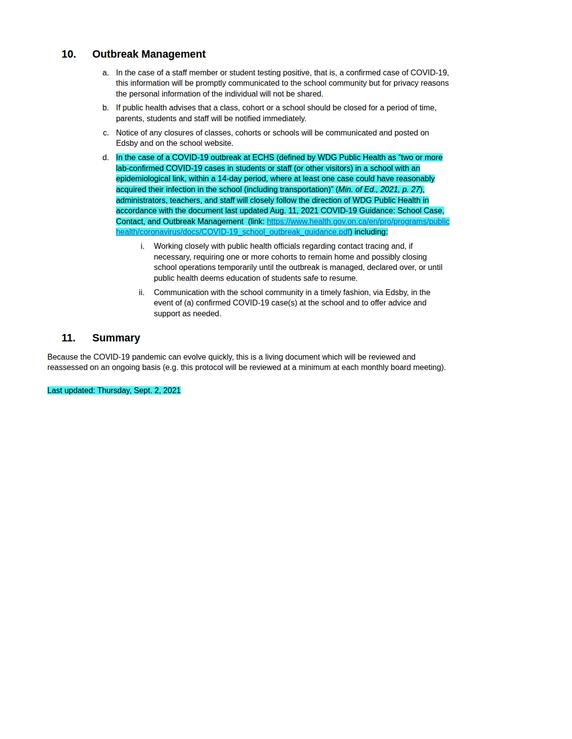10.
Outbreak Management
In the case of a staff member or student testing positive, that is, a confirmed case of COVID-19, this information will be promptly communicated to the school community but for privacy reasons the personal information of the individual will not be shared.
If public health advises that a class, cohort or a school should be closed for a period of time, parents, students and staff will be notified immediately.
Notice of any closures of classes, cohorts or schools will be communicated and posted on Edsby and on the school website.
In the case of a COVID-19 outbreak at ECHS (defined by WDG Public Health as “two or more lab-confirmed COVID-19 cases in students or staff (or other visitors) in a school with an epidemiological link, within a 14-day period, where at least one case could have reasonably acquired their infection in the school (including transportation)” (Min. of Ed., 2021, p. 27), administrators, teachers, and staff will closely follow the direction of WDG Public Health in accordance with the document last updated Aug. 11, 2021 COVID-19 Guidance: School Case, Contact, and Outbreak Management (link: https://www.health.gov.on.ca/en/pro/programs/publichealth/coronavirus/docs/COVID-19_school_outbreak_guidance.pdf) including:
Working closely with public health officials regarding contact tracing and, if necessary, requiring one or more cohorts to remain home and possibly closing school operations temporarily until the outbreak is managed, declared over, or until public health deems education of students safe to resume.
Communication with the school community in a timely fashion, via Edsby, in the event of (a) confirmed COVID-19 case(s) at the school and to offer advice and support as needed.
11.
Summary
Because the COVID-19 pandemic can evolve quickly, this is a living document which will be reviewed and reassessed on an ongoing basis (e.g. this protocol will be reviewed at a minimum at each monthly board meeting).
Last updated: Thursday, Sept. 2, 2021